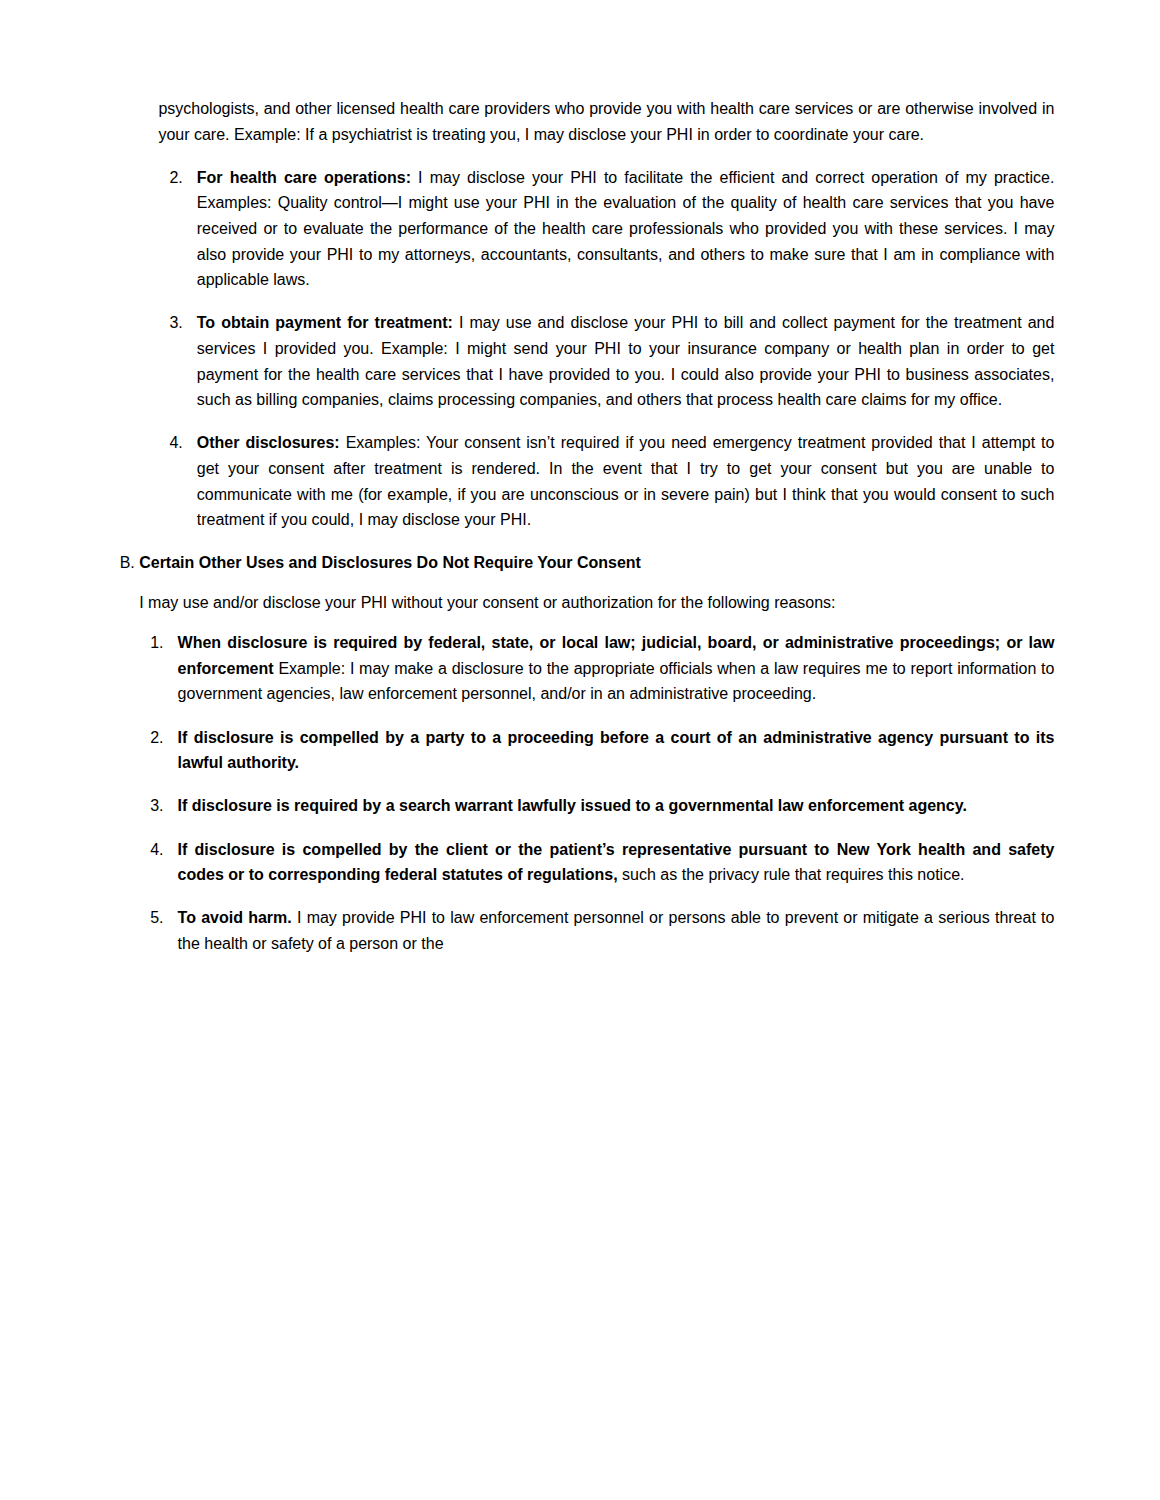psychologists, and other licensed health care providers who provide you with health care services or are otherwise involved in your care. Example: If a psychiatrist is treating you, I may disclose your PHI in order to coordinate your care.
For health care operations: I may disclose your PHI to facilitate the efficient and correct operation of my practice. Examples: Quality control—I might use your PHI in the evaluation of the quality of health care services that you have received or to evaluate the performance of the health care professionals who provided you with these services. I may also provide your PHI to my attorneys, accountants, consultants, and others to make sure that I am in compliance with applicable laws.
To obtain payment for treatment: I may use and disclose your PHI to bill and collect payment for the treatment and services I provided you. Example: I might send your PHI to your insurance company or health plan in order to get payment for the health care services that I have provided to you. I could also provide your PHI to business associates, such as billing companies, claims processing companies, and others that process health care claims for my office.
Other disclosures: Examples: Your consent isn’t required if you need emergency treatment provided that I attempt to get your consent after treatment is rendered. In the event that I try to get your consent but you are unable to communicate with me (for example, if you are unconscious or in severe pain) but I think that you would consent to such treatment if you could, I may disclose your PHI.
Certain Other Uses and Disclosures Do Not Require Your Consent
I may use and/or disclose your PHI without your consent or authorization for the following reasons:
When disclosure is required by federal, state, or local law; judicial, board, or administrative proceedings; or law enforcement Example: I may make a disclosure to the appropriate officials when a law requires me to report information to government agencies, law enforcement personnel, and/or in an administrative proceeding.
If disclosure is compelled by a party to a proceeding before a court of an administrative agency pursuant to its lawful authority.
If disclosure is required by a search warrant lawfully issued to a governmental law enforcement agency.
If disclosure is compelled by the client or the patient’s representative pursuant to New York health and safety codes or to corresponding federal statutes of regulations, such as the privacy rule that requires this notice.
To avoid harm. I may provide PHI to law enforcement personnel or persons able to prevent or mitigate a serious threat to the health or safety of a person or the